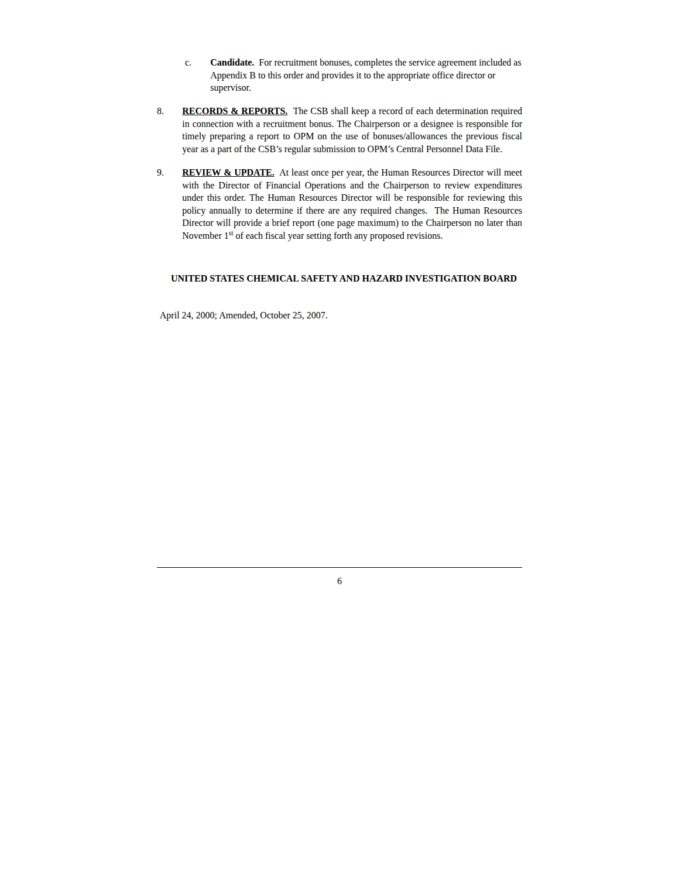c. Candidate. For recruitment bonuses, completes the service agreement included as Appendix B to this order and provides it to the appropriate office director or supervisor.
8. RECORDS & REPORTS. The CSB shall keep a record of each determination required in connection with a recruitment bonus. The Chairperson or a designee is responsible for timely preparing a report to OPM on the use of bonuses/allowances the previous fiscal year as a part of the CSB’s regular submission to OPM’s Central Personnel Data File.
9. REVIEW & UPDATE. At least once per year, the Human Resources Director will meet with the Director of Financial Operations and the Chairperson to review expenditures under this order. The Human Resources Director will be responsible for reviewing this policy annually to determine if there are any required changes. The Human Resources Director will provide a brief report (one page maximum) to the Chairperson no later than November 1st of each fiscal year setting forth any proposed revisions.
UNITED STATES CHEMICAL SAFETY AND HAZARD INVESTIGATION BOARD
April 24, 2000; Amended, October 25, 2007.
6